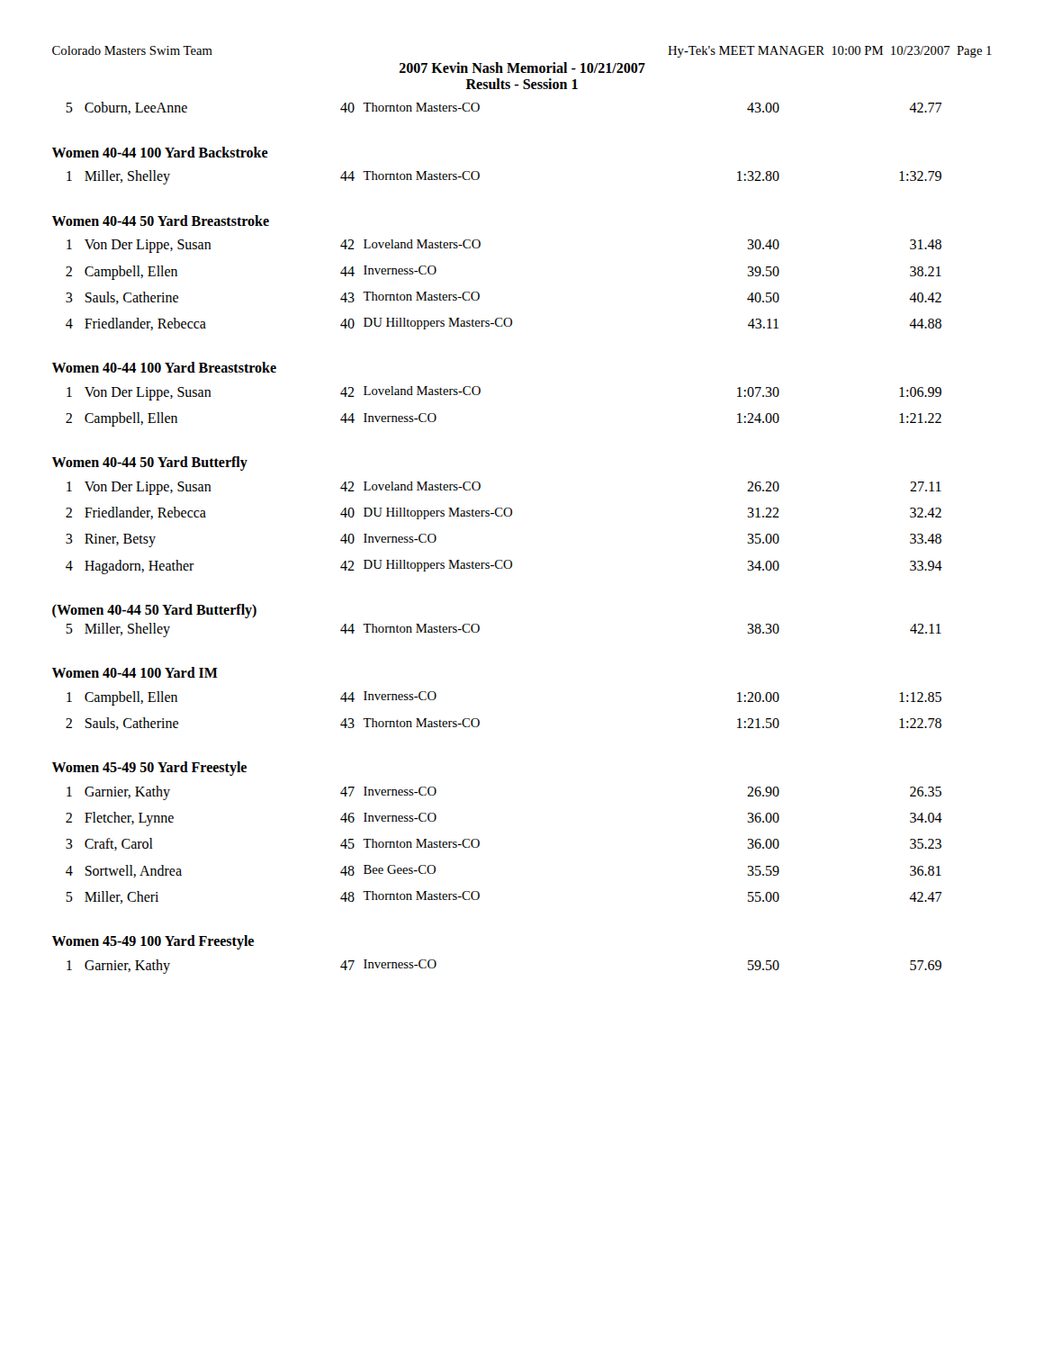Colorado Masters Swim Team Hy-Tek's MEET MANAGER 10:00 PM 10/23/2007 Page 1
2007 Kevin Nash Memorial - 10/21/2007
Results - Session 1
| 5 | Coburn, LeeAnne | 40 | Thornton Masters-CO | 43.00 | 42.77 |
Women 40-44 100 Yard Backstroke
| 1 | Miller, Shelley | 44 | Thornton Masters-CO | 1:32.80 | 1:32.79 |
Women 40-44 50 Yard Breaststroke
| 1 | Von Der Lippe, Susan | 42 | Loveland Masters-CO | 30.40 | 31.48 |
| 2 | Campbell, Ellen | 44 | Inverness-CO | 39.50 | 38.21 |
| 3 | Sauls, Catherine | 43 | Thornton Masters-CO | 40.50 | 40.42 |
| 4 | Friedlander, Rebecca | 40 | DU Hilltoppers Masters-CO | 43.11 | 44.88 |
Women 40-44 100 Yard Breaststroke
| 1 | Von Der Lippe, Susan | 42 | Loveland Masters-CO | 1:07.30 | 1:06.99 |
| 2 | Campbell, Ellen | 44 | Inverness-CO | 1:24.00 | 1:21.22 |
Women 40-44 50 Yard Butterfly
| 1 | Von Der Lippe, Susan | 42 | Loveland Masters-CO | 26.20 | 27.11 |
| 2 | Friedlander, Rebecca | 40 | DU Hilltoppers Masters-CO | 31.22 | 32.42 |
| 3 | Riner, Betsy | 40 | Inverness-CO | 35.00 | 33.48 |
| 4 | Hagadorn, Heather | 42 | DU Hilltoppers Masters-CO | 34.00 | 33.94 |
(Women 40-44 50 Yard Butterfly)
| 5 | Miller, Shelley | 44 | Thornton Masters-CO | 38.30 | 42.11 |
Women 40-44 100 Yard IM
| 1 | Campbell, Ellen | 44 | Inverness-CO | 1:20.00 | 1:12.85 |
| 2 | Sauls, Catherine | 43 | Thornton Masters-CO | 1:21.50 | 1:22.78 |
Women 45-49 50 Yard Freestyle
| 1 | Garnier, Kathy | 47 | Inverness-CO | 26.90 | 26.35 |
| 2 | Fletcher, Lynne | 46 | Inverness-CO | 36.00 | 34.04 |
| 3 | Craft, Carol | 45 | Thornton Masters-CO | 36.00 | 35.23 |
| 4 | Sortwell, Andrea | 48 | Bee Gees-CO | 35.59 | 36.81 |
| 5 | Miller, Cheri | 48 | Thornton Masters-CO | 55.00 | 42.47 |
Women 45-49 100 Yard Freestyle
| 1 | Garnier, Kathy | 47 | Inverness-CO | 59.50 | 57.69 |